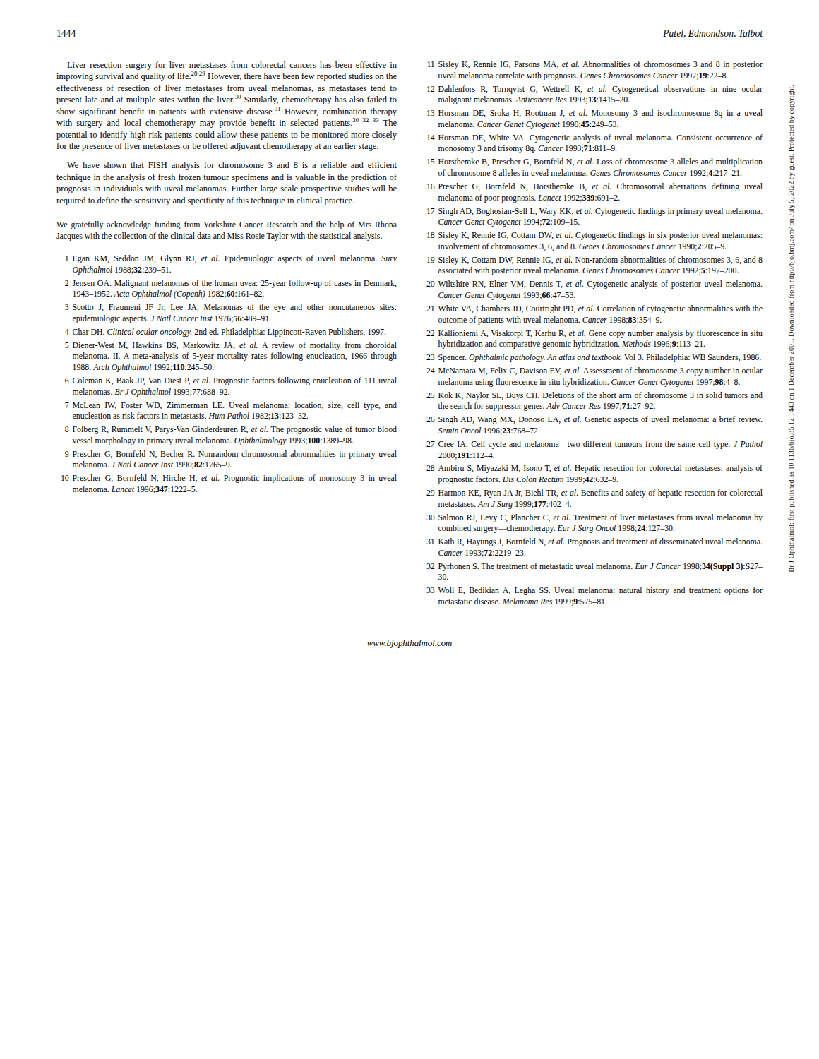1444
Patel, Edmondson, Talbot
Br J Ophthalmol: first published as 10.1136/bjo.85.12.1440 on 1 December 2001. Downloaded from http://bjo.bmj.com/ on July 5, 2022 by guest. Protected by copyright.
Liver resection surgery for liver metastases from colorectal cancers has been effective in improving survival and quality of life.28 29 However, there have been few reported studies on the effectiveness of resection of liver metastases from uveal melanomas, as metastases tend to present late and at multiple sites within the liver.30 Similarly, chemotherapy has also failed to show significant benefit in patients with extensive disease.31 However, combination therapy with surgery and local chemotherapy may provide benefit in selected patients.30 32 33 The potential to identify high risk patients could allow these patients to be monitored more closely for the presence of liver metastases or be offered adjuvant chemotherapy at an earlier stage.
We have shown that FISH analysis for chromosome 3 and 8 is a reliable and efficient technique in the analysis of fresh frozen tumour specimens and is valuable in the prediction of prognosis in individuals with uveal melanomas. Further large scale prospective studies will be required to define the sensitivity and specificity of this technique in clinical practice.
We gratefully acknowledge funding from Yorkshire Cancer Research and the help of Mrs Rhona Jacques with the collection of the clinical data and Miss Rosie Taylor with the statistical analysis.
Egan KM, Seddon JM, Glynn RJ, et al. Epidemiologic aspects of uveal melanoma. Surv Ophthalmol 1988;32:239–51.
Jensen OA. Malignant melanomas of the human uvea: 25-year follow-up of cases in Denmark, 1943–1952. Acta Ophthalmol (Copenh) 1982;60:161–82.
Scotto J, Fraumeni JF Jr, Lee JA. Melanomas of the eye and other noncutaneous sites: epidemiologic aspects. J Natl Cancer Inst 1976;56:489–91.
Char DH. Clinical ocular oncology. 2nd ed. Philadelphia: Lippincott-Raven Publishers, 1997.
Diener-West M, Hawkins BS, Markowitz JA, et al. A review of mortality from choroidal melanoma. II. A meta-analysis of 5-year mortality rates following enucleation, 1966 through 1988. Arch Ophthalmol 1992;110:245–50.
Coleman K, Baak JP, Van Diest P, et al. Prognostic factors following enucleation of 111 uveal melanomas. Br J Ophthalmol 1993;77:688–92.
McLean IW, Foster WD, Zimmerman LE. Uveal melanoma: location, size, cell type, and enucleation as risk factors in metastasis. Hum Pathol 1982;13:123–32.
Folberg R, Rummelt V, Parys-Van Ginderdeuren R, et al. The prognostic value of tumor blood vessel morphology in primary uveal melanoma. Ophthalmology 1993;100:1389–98.
Prescher G, Bornfeld N, Becher R. Nonrandom chromosomal abnormalities in primary uveal melanoma. J Natl Cancer Inst 1990;82:1765–9.
Prescher G, Bornfeld N, Hirche H, et al. Prognostic implications of monosomy 3 in uveal melanoma. Lancet 1996;347:1222–5.
Sisley K, Rennie IG, Parsons MA, et al. Abnormalities of chromosomes 3 and 8 in posterior uveal melanoma correlate with prognosis. Genes Chromosomes Cancer 1997;19:22–8.
Dahlenfors R, Tornqvist G, Wettrell K, et al. Cytogenetical observations in nine ocular malignant melanomas. Anticancer Res 1993;13:1415–20.
Horsman DE, Sroka H, Rootman J, et al. Monosomy 3 and isochromosome 8q in a uveal melanoma. Cancer Genet Cytogenet 1990;45:249–53.
Horsman DE, White VA. Cytogenetic analysis of uveal melanoma. Consistent occurrence of monosomy 3 and trisomy 8q. Cancer 1993;71:811–9.
Horsthemke B, Prescher G, Bornfeld N, et al. Loss of chromosome 3 alleles and multiplication of chromosome 8 alleles in uveal melanoma. Genes Chromosomes Cancer 1992;4:217–21.
Prescher G, Bornfeld N, Horsthemke B, et al. Chromosomal aberrations defining uveal melanoma of poor prognosis. Lancet 1992;339:691–2.
Singh AD, Boghosian-Sell L, Wary KK, et al. Cytogenetic findings in primary uveal melanoma. Cancer Genet Cytogenet 1994;72:109–15.
Sisley K, Rennie IG, Cottam DW, et al. Cytogenetic findings in six posterior uveal melanomas: involvement of chromosomes 3, 6, and 8. Genes Chromosomes Cancer 1990;2:205–9.
Sisley K, Cottam DW, Rennie IG, et al. Non-random abnormalities of chromosomes 3, 6, and 8 associated with posterior uveal melanoma. Genes Chromosomes Cancer 1992;5:197–200.
Wiltshire RN, Elner VM, Dennis T, et al. Cytogenetic analysis of posterior uveal melanoma. Cancer Genet Cytogenet 1993;66:47–53.
White VA, Chambers JD, Courtright PD, et al. Correlation of cytogenetic abnormalities with the outcome of patients with uveal melanoma. Cancer 1998;83:354–9.
Kallioniemi A, Visakorpi T, Karhu R, et al. Gene copy number analysis by fluorescence in situ hybridization and comparative genomic hybridization. Methods 1996;9:113–21.
Spencer. Ophthalmic pathology. An atlas and textbook. Vol 3. Philadelphia: WB Saunders, 1986.
McNamara M, Felix C, Davison EV, et al. Assessment of chromosome 3 copy number in ocular melanoma using fluorescence in situ hybridization. Cancer Genet Cytogenet 1997;98:4–8.
Kok K, Naylor SL, Buys CH. Deletions of the short arm of chromosome 3 in solid tumors and the search for suppressor genes. Adv Cancer Res 1997;71:27–92.
Singh AD, Wang MX, Donoso LA, et al. Genetic aspects of uveal melanoma: a brief review. Semin Oncol 1996;23:768–72.
Cree IA. Cell cycle and melanoma—two different tumours from the same cell type. J Pathol 2000;191:112–4.
Ambiru S, Miyazaki M, Isono T, et al. Hepatic resection for colorectal metastases: analysis of prognostic factors. Dis Colon Rectum 1999;42:632–9.
Harmon KE, Ryan JA Jr, Biehl TR, et al. Benefits and safety of hepatic resection for colorectal metastases. Am J Surg 1999;177:402–4.
Salmon RJ, Levy C, Plancher C, et al. Treatment of liver metastases from uveal melanoma by combined surgery—chemotherapy. Eur J Surg Oncol 1998;24:127–30.
Kath R, Hayungs J, Bornfeld N, et al. Prognosis and treatment of disseminated uveal melanoma. Cancer 1993;72:2219–23.
Pyrhonen S. The treatment of metastatic uveal melanoma. Eur J Cancer 1998;34(Suppl 3):S27–30.
Woll E, Bedikian A, Legha SS. Uveal melanoma: natural history and treatment options for metastatic disease. Melanoma Res 1999;9:575–81.
www.bjophthalmol.com